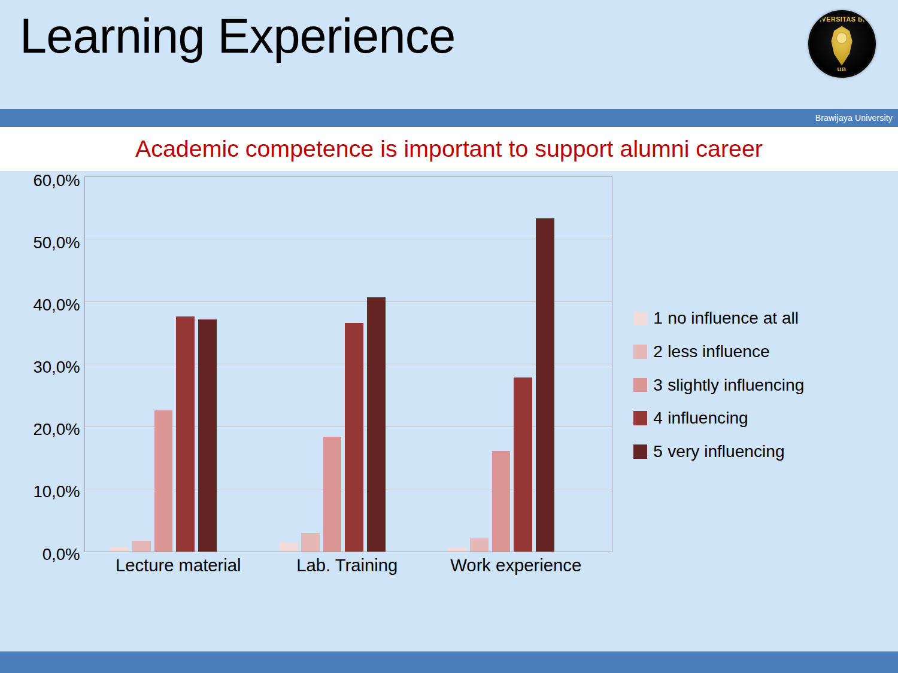Learning Experience
UNIVERSITAS BRAWIJAYA
UB
Brawijaya University
Academic competence is important to support alumni career
60,0% 50,0% 40,0% 30,0% 20,0% 10,0% 0,0%
Lecture material Lab. Training Work experience
1
no influence at all
2
less influence
3
slightly influencing
4
influencing
5
very influencing